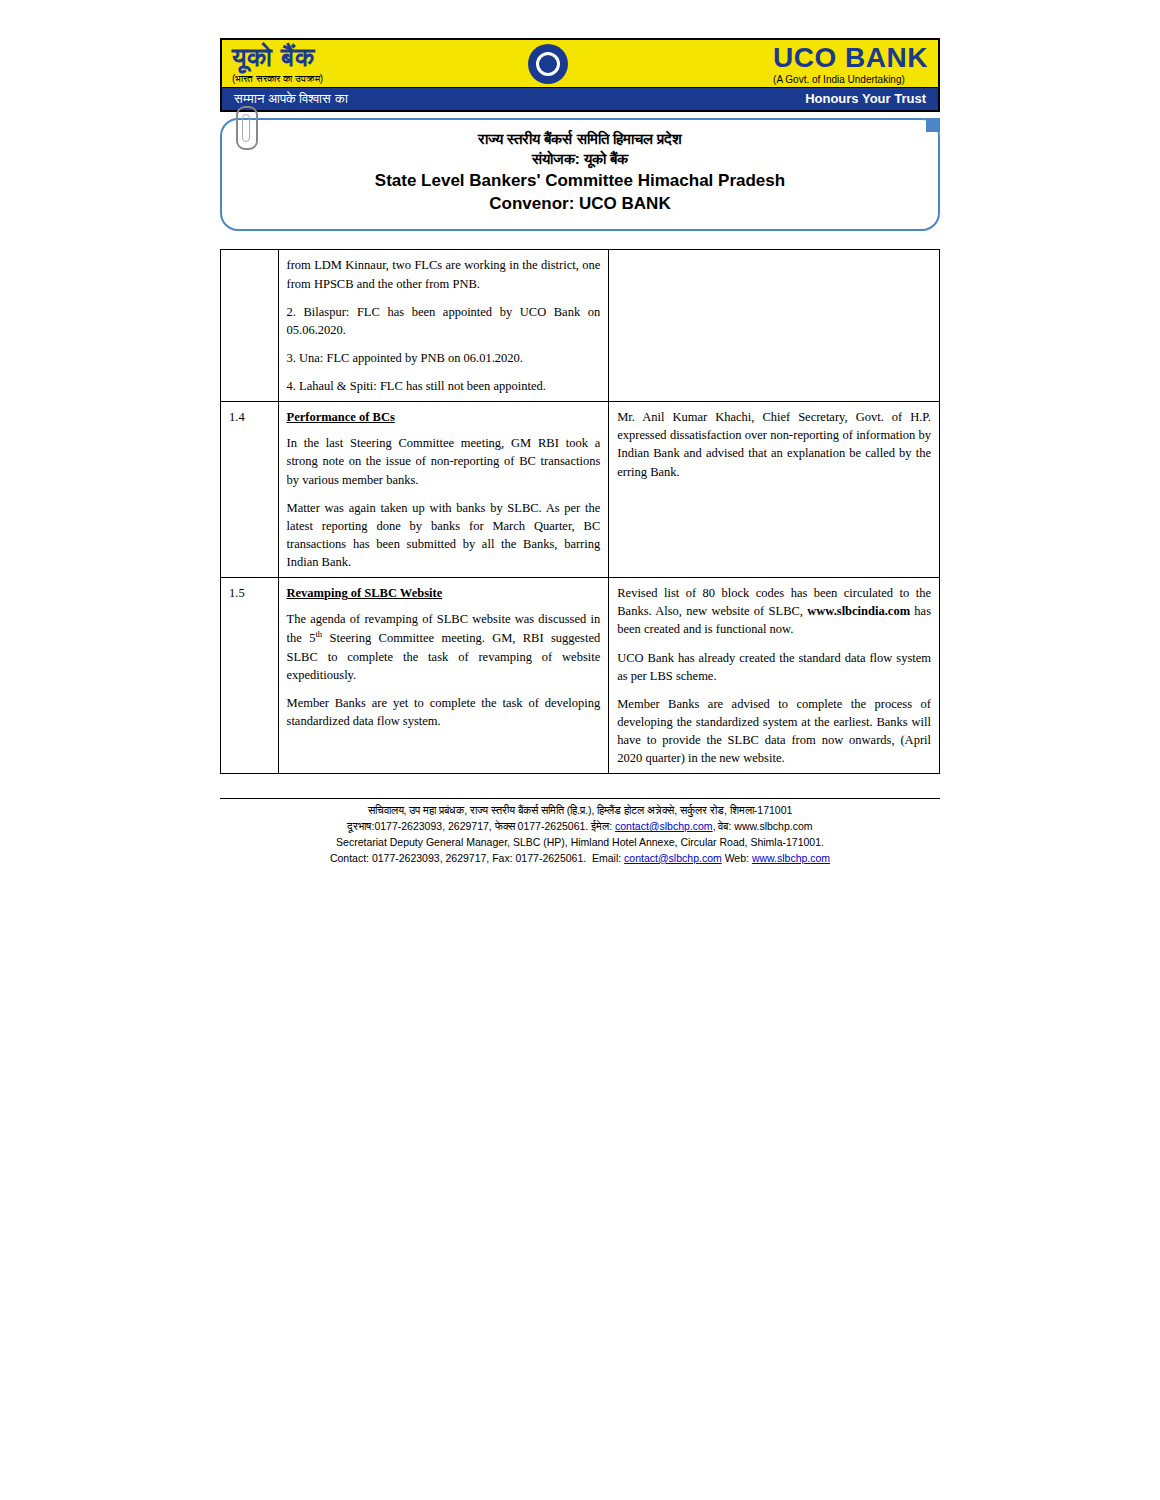यूको बैंक (भारत सरकार का उपक्रम)
UCO BANK (A Govt. of India Undertaking)
सम्मान आपके विश्वास का Honours Your Trust
राज्य स्तरीय बैंकर्स समिति हिमाचल प्रदेश
संयोजक: यूको बैंक
State Level Bankers' Committee Himachal Pradesh
Convenor: UCO BANK
| | from LDM Kinnaur, two FLCs are working in the district, one from HPSCB and the other from PNB. 2. Bilaspur: FLC has been appointed by UCO Bank on 05.06.2020. 3. Una: FLC appointed by PNB on 06.01.2020. 4. Lahaul & Spiti: FLC has still not been appointed. | |
| 1.4 | Performance of BCs In the last Steering Committee meeting, GM RBI took a strong note on the issue of non-reporting of BC transactions by various member banks. Matter was again taken up with banks by SLBC. As per the latest reporting done by banks for March Quarter, BC transactions has been submitted by all the Banks, barring Indian Bank. | Mr. Anil Kumar Khachi, Chief Secretary, Govt. of H.P. expressed dissatisfaction over non-reporting of information by Indian Bank and advised that an explanation be called by the erring Bank. |
| 1.5 | Revamping of SLBC Website The agenda of revamping of SLBC website was discussed in the 5 th Steering Committee meeting. GM, RBI suggested SLBC to complete the task of revamping of website expeditiously. Member Banks are yet to complete the task of developing standardized data flow system. | Revised list of 80 block codes has been circulated to the Banks. Also, new website of SLBC, www.slbcindia.com has been created and is functional now. UCO Bank has already created the standard data flow system as per LBS scheme. Member Banks are advised to complete the process of developing the standardized system at the earliest. Banks will have to provide the SLBC data from now onwards, (April 2020 quarter) in the new website. |
सचिवालय, उप महा प्रबंधक, राज्य स्तरीय बैंकर्स समिति (हि.प्र.), हिम्लैंड होटल अन्नेक्से, सर्कुलर रोड, शिमला-171001
दूरभाष:0177-2623093, 2629717, फेक्स 0177-2625061. ईमेल: contact@slbchp.com, वेब: www.slbchp.com
Secretariat Deputy General Manager, SLBC (HP), Himland Hotel Annexe, Circular Road, Shimla-171001.
Contact: 0177-2623093, 2629717, Fax: 0177-2625061. Email: contact@slbchp.com Web: www.slbchp.com